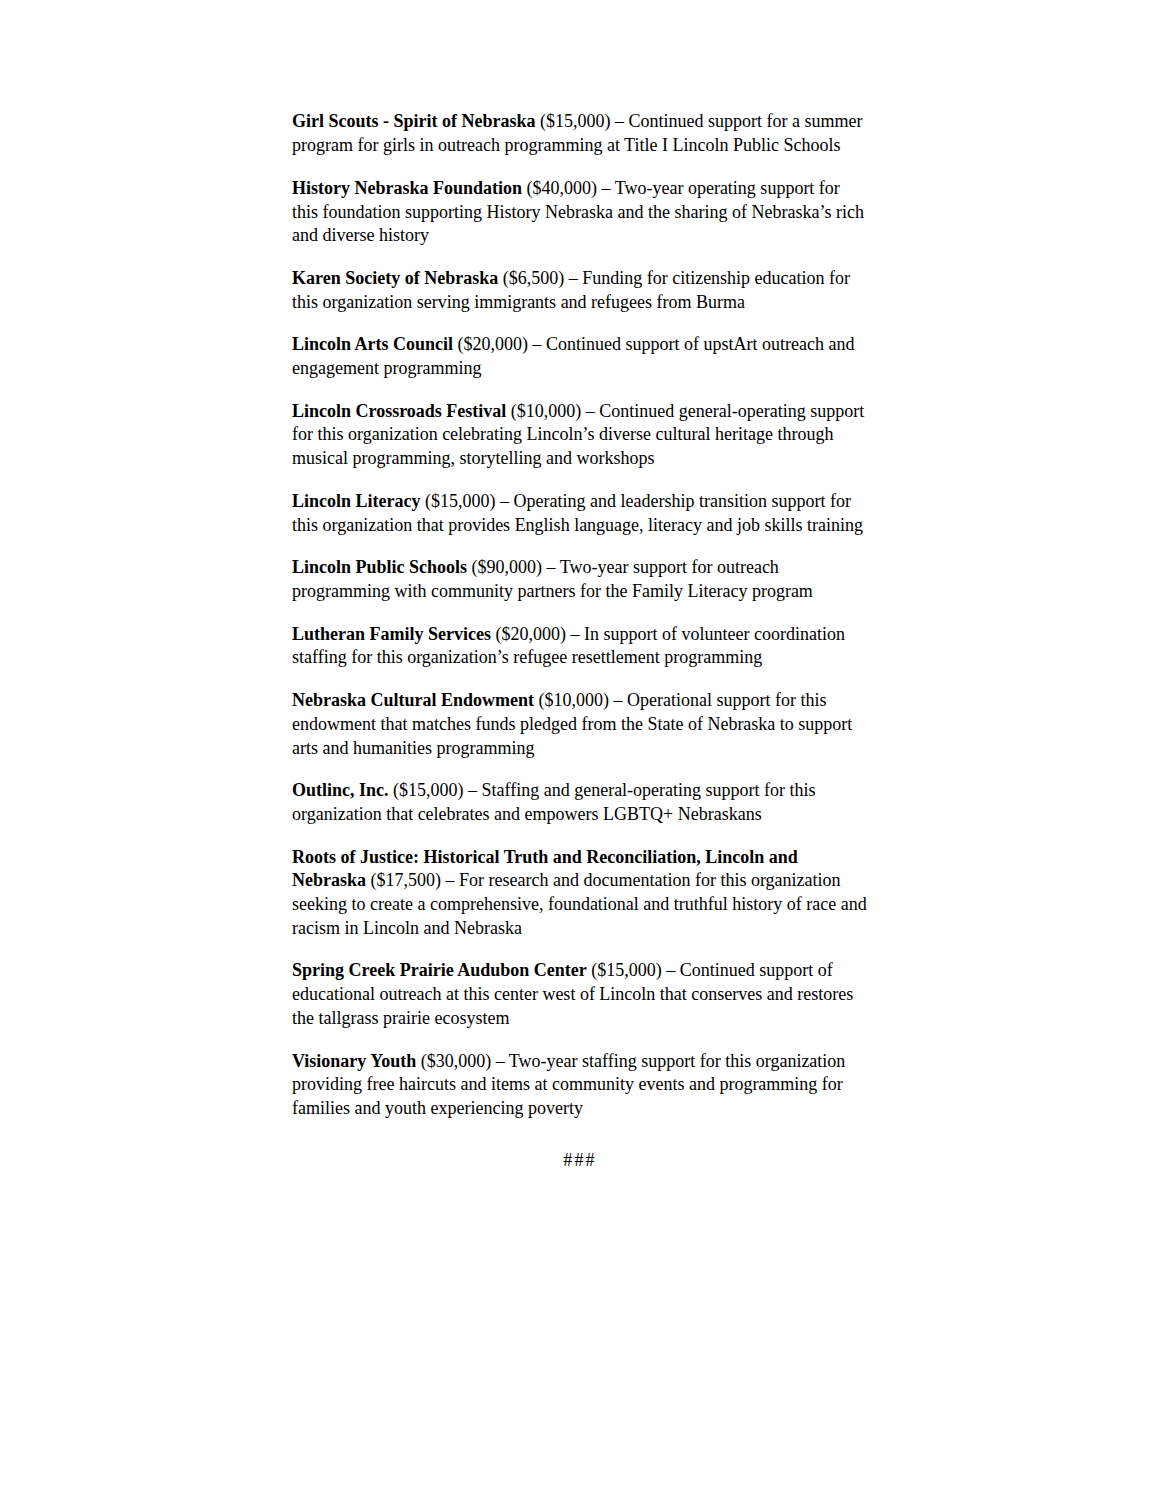Girl Scouts - Spirit of Nebraska ($15,000) – Continued support for a summer program for girls in outreach programming at Title I Lincoln Public Schools
History Nebraska Foundation ($40,000) – Two-year operating support for this foundation supporting History Nebraska and the sharing of Nebraska’s rich and diverse history
Karen Society of Nebraska ($6,500) – Funding for citizenship education for this organization serving immigrants and refugees from Burma
Lincoln Arts Council ($20,000) – Continued support of upstArt outreach and engagement programming
Lincoln Crossroads Festival ($10,000) – Continued general-operating support for this organization celebrating Lincoln’s diverse cultural heritage through musical programming, storytelling and workshops
Lincoln Literacy ($15,000) – Operating and leadership transition support for this organization that provides English language, literacy and job skills training
Lincoln Public Schools ($90,000) – Two-year support for outreach programming with community partners for the Family Literacy program
Lutheran Family Services ($20,000) – In support of volunteer coordination staffing for this organization’s refugee resettlement programming
Nebraska Cultural Endowment ($10,000) – Operational support for this endowment that matches funds pledged from the State of Nebraska to support arts and humanities programming
Outlinc, Inc. ($15,000) – Staffing and general-operating support for this organization that celebrates and empowers LGBTQ+ Nebraskans
Roots of Justice: Historical Truth and Reconciliation, Lincoln and Nebraska ($17,500) – For research and documentation for this organization seeking to create a comprehensive, foundational and truthful history of race and racism in Lincoln and Nebraska
Spring Creek Prairie Audubon Center ($15,000) – Continued support of educational outreach at this center west of Lincoln that conserves and restores the tallgrass prairie ecosystem
Visionary Youth ($30,000) – Two-year staffing support for this organization providing free haircuts and items at community events and programming for families and youth experiencing poverty
###